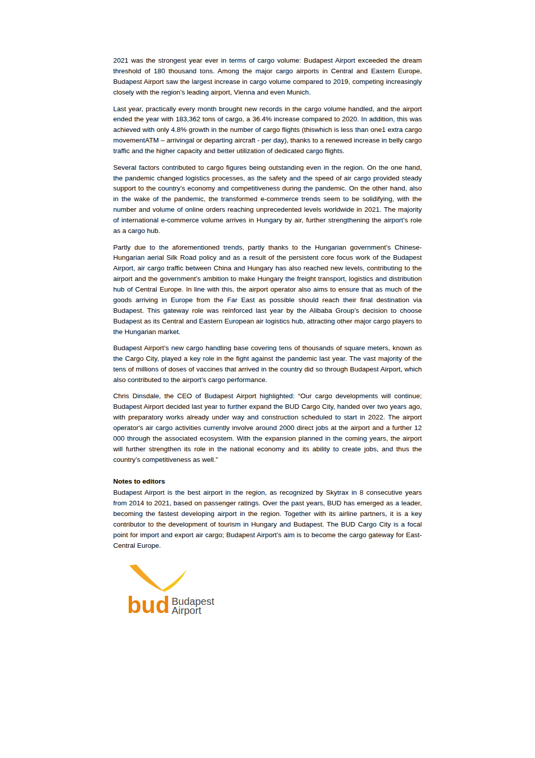2021 was the strongest year ever in terms of cargo volume: Budapest Airport exceeded the dream threshold of 180 thousand tons. Among the major cargo airports in Central and Eastern Europe, Budapest Airport saw the largest increase in cargo volume compared to 2019, competing increasingly closely with the region’s leading airport, Vienna and even Munich.
Last year, practically every month brought new records in the cargo volume handled, and the airport ended the year with 183,362 tons of cargo, a 36.4% increase compared to 2020. In addition, this was achieved with only 4.8% growth in the number of cargo flights (thiswhich is less than one1 extra cargo movementATM – arrivingal or departing aircraft - per day), thanks to a renewed increase in belly cargo traffic and the higher capacity and better utilization of dedicated cargo flights.
Several factors contributed to cargo figures being outstanding even in the region. On the one hand, the pandemic changed logistics processes, as the safety and the speed of air cargo provided steady support to the country’s economy and competitiveness during the pandemic. On the other hand, also in the wake of the pandemic, the transformed e-commerce trends seem to be solidifying, with the number and volume of online orders reaching unprecedented levels worldwide in 2021. The majority of international e-commerce volume arrives in Hungary by air, further strengthening the airport’s role as a cargo hub.
Partly due to the aforementioned trends, partly thanks to the Hungarian government’s Chinese-Hungarian aerial Silk Road policy and as a result of the persistent core focus work of the Budapest Airport, air cargo traffic between China and Hungary has also reached new levels, contributing to the airport and the government’s ambition to make Hungary the freight transport, logistics and distribution hub of Central Europe. In line with this, the airport operator also aims to ensure that as much of the goods arriving in Europe from the Far East as possible should reach their final destination via Budapest. This gateway role was reinforced last year by the Alibaba Group’s decision to choose Budapest as its Central and Eastern European air logistics hub, attracting other major cargo players to the Hungarian market.
Budapest Airport’s new cargo handling base covering tens of thousands of square meters, known as the Cargo City, played a key role in the fight against the pandemic last year. The vast majority of the tens of millions of doses of vaccines that arrived in the country did so through Budapest Airport, which also contributed to the airport’s cargo performance.
Chris Dinsdale, the CEO of Budapest Airport highlighted: “Our cargo developments will continue; Budapest Airport decided last year to further expand the BUD Cargo City, handed over two years ago, with preparatory works already under way and construction scheduled to start in 2022. The airport operator's air cargo activities currently involve around 2000 direct jobs at the airport and a further 12 000 through the associated ecosystem. With the expansion planned in the coming years, the airport will further strengthen its role in the national economy and its ability to create jobs, and thus the country’s competitiveness as well.”
Notes to editors
Budapest Airport is the best airport in the region, as recognized by Skytrax in 8 consecutive years from 2014 to 2021, based on passenger ratings. Over the past years, BUD has emerged as a leader, becoming the fastest developing airport in the region. Together with its airline partners, it is a key contributor to the development of tourism in Hungary and Budapest. The BUD Cargo City is a focal point for import and export air cargo; Budapest Airport’s aim is to become the cargo gateway for East-Central Europe.
bud Budapest Airport